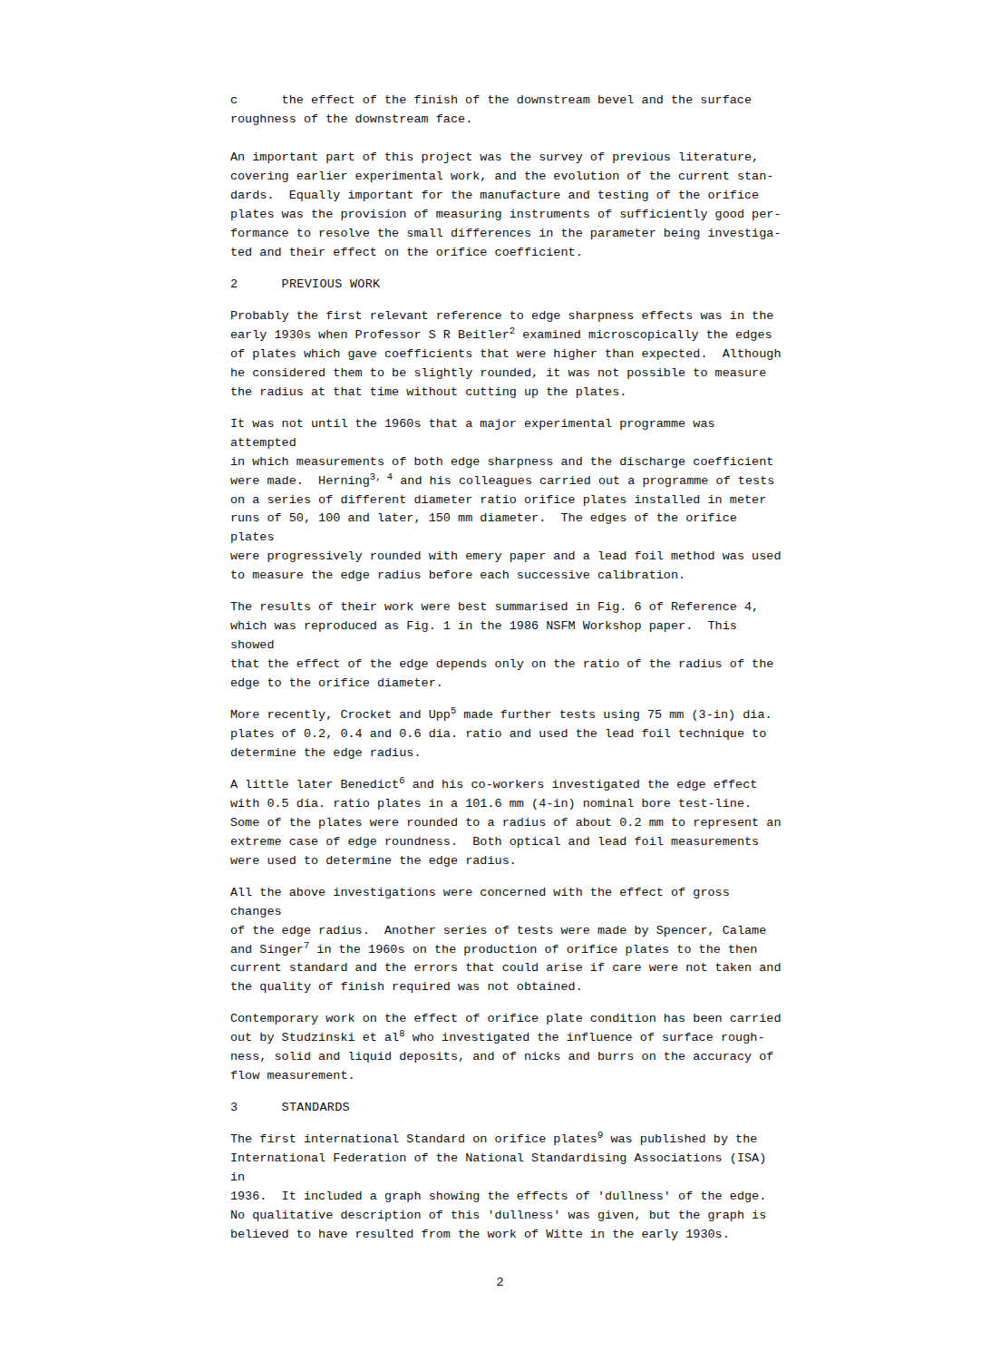cthe effect of the finish of the downstream bevel and the surface
roughness of the downstream face.
An important part of this project was the survey of previous literature,
covering earlier experimental work, and the evolution of the current stan-
dards. Equally important for the manufacture and testing of the orifice
plates was the provision of measuring instruments of sufficiently good per-
formance to resolve the small differences in the parameter being investiga-
ted and their effect on the orifice coefficient.
2 PREVIOUS WORK
Probably the first relevant reference to edge sharpness effects was in the
early 1930s when Professor S R Beitler2 examined microscopically the edges
of plates which gave coefficients that were higher than expected. Although
he considered them to be slightly rounded, it was not possible to measure
the radius at that time without cutting up the plates.
It was not until the 1960s that a major experimental programme was attempted
in which measurements of both edge sharpness and the discharge coefficient
were made. Herning3, 4 and his colleagues carried out a programme of tests
on a series of different diameter ratio orifice plates installed in meter
runs of 50, 100 and later, 150 mm diameter. The edges of the orifice plates
were progressively rounded with emery paper and a lead foil method was used
to measure the edge radius before each successive calibration.
The results of their work were best summarised in Fig. 6 of Reference 4,
which was reproduced as Fig. 1 in the 1986 NSFM Workshop paper. This showed
that the effect of the edge depends only on the ratio of the radius of the
edge to the orifice diameter.
More recently, Crocket and Upp5 made further tests using 75 mm (3-in) dia.
plates of 0.2, 0.4 and 0.6 dia. ratio and used the lead foil technique to
determine the edge radius.
A little later Benedict6 and his co-workers investigated the edge effect
with 0.5 dia. ratio plates in a 101.6 mm (4-in) nominal bore test-line.
Some of the plates were rounded to a radius of about 0.2 mm to represent an
extreme case of edge roundness. Both optical and lead foil measurements
were used to determine the edge radius.
All the above investigations were concerned with the effect of gross changes
of the edge radius. Another series of tests were made by Spencer, Calame
and Singer7 in the 1960s on the production of orifice plates to the then
current standard and the errors that could arise if care were not taken and
the quality of finish required was not obtained.
Contemporary work on the effect of orifice plate condition has been carried
out by Studzinski et al8 who investigated the influence of surface rough-
ness, solid and liquid deposits, and of nicks and burrs on the accuracy of
flow measurement.
3 STANDARDS
The first international Standard on orifice plates9 was published by the
International Federation of the National Standardising Associations (ISA) in
1936. It included a graph showing the effects of 'dullness' of the edge.
No qualitative description of this 'dullness' was given, but the graph is
believed to have resulted from the work of Witte in the early 1930s.
2